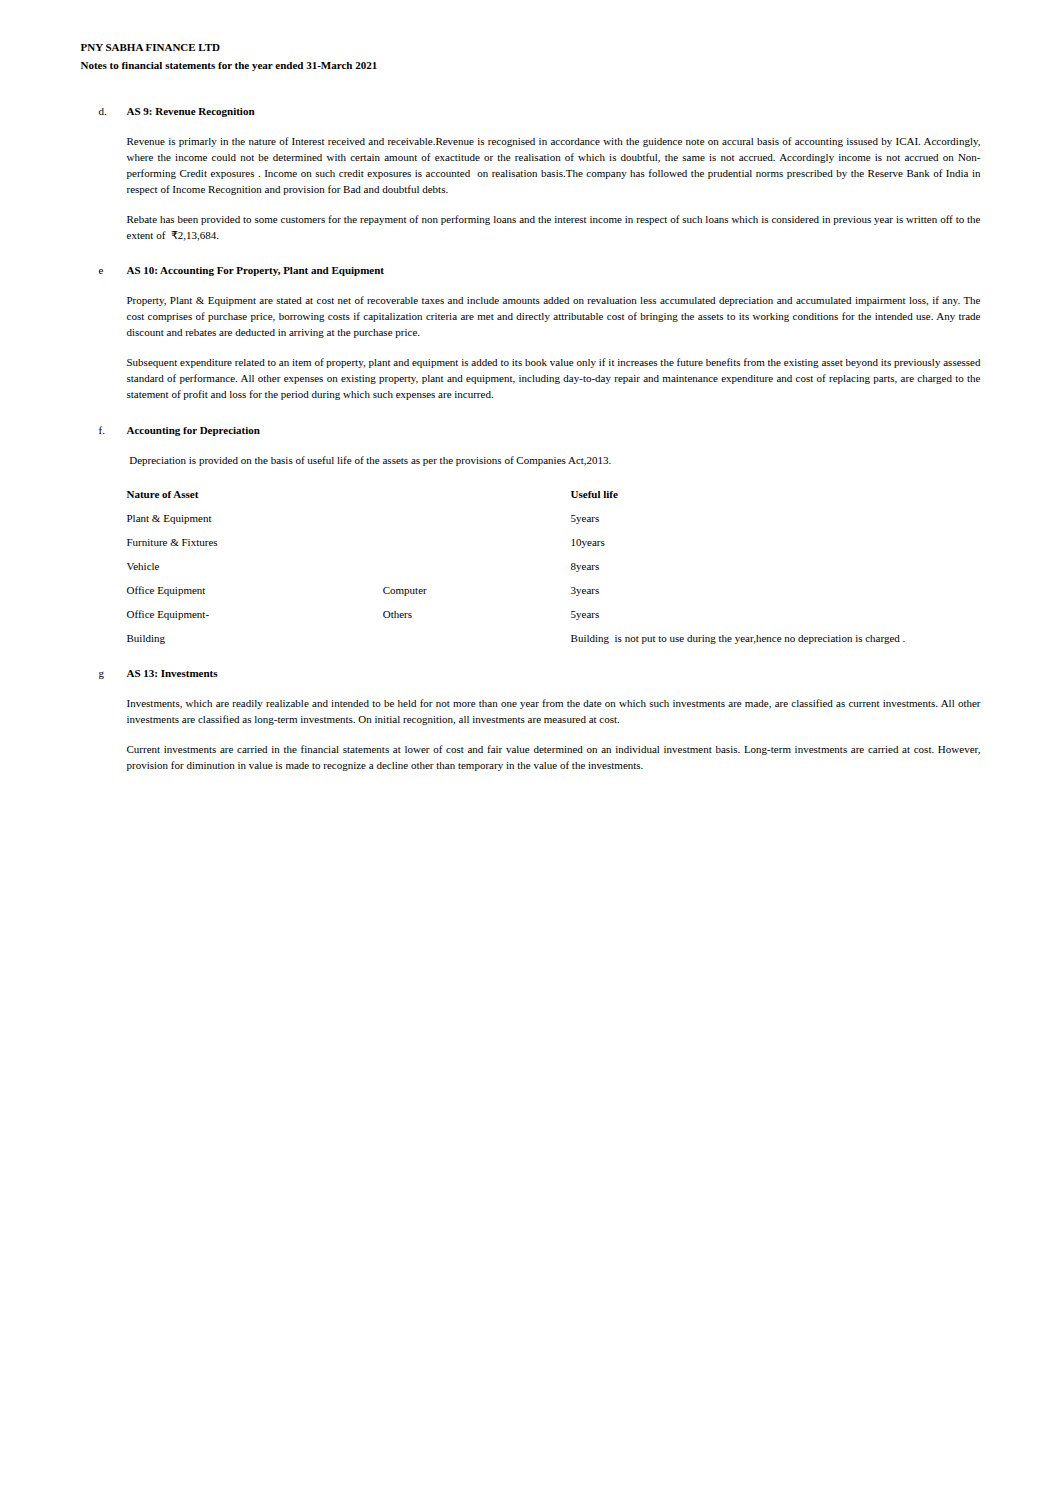PNY SABHA FINANCE LTD
Notes to financial statements for the year ended 31-March 2021
d.
AS 9: Revenue Recognition
Revenue is primarly in the nature of Interest received and receivable.Revenue is recognised in accordance with the guidence note on accural basis of accounting issused by ICAI. Accordingly, where the income could not be determined with certain amount of exactitude or the realisation of which is doubtful, the same is not accrued. Accordingly income is not accrued on Non-performing Credit exposures . Income on such credit exposures is accounted on realisation basis.The company has followed the prudential norms prescribed by the Reserve Bank of India in respect of Income Recognition and provision for Bad and doubtful debts.
Rebate has been provided to some customers for the repayment of non performing loans and the interest income in respect of such loans which is considered in previous year is written off to the extent of ₹2,13,684.
e
AS 10: Accounting For Property, Plant and Equipment
Property, Plant & Equipment are stated at cost net of recoverable taxes and include amounts added on revaluation less accumulated depreciation and accumulated impairment loss, if any. The cost comprises of purchase price, borrowing costs if capitalization criteria are met and directly attributable cost of bringing the assets to its working conditions for the intended use. Any trade discount and rebates are deducted in arriving at the purchase price.
Subsequent expenditure related to an item of property, plant and equipment is added to its book value only if it increases the future benefits from the existing asset beyond its previously assessed standard of performance. All other expenses on existing property, plant and equipment, including day-to-day repair and maintenance expenditure and cost of replacing parts, are charged to the statement of profit and loss for the period during which such expenses are incurred.
f.
Accounting for Depreciation
Depreciation is provided on the basis of useful life of the assets as per the provisions of Companies Act,2013.
| Nature of Asset | | Useful life |
| Plant & Equipment | | 5years |
| Furniture & Fixtures | | 10years |
| Vehicle | | 8years |
| Office Equipment | Computer | 3years |
| Office Equipment- | Others | 5years |
| Building | | Building is not put to use during the year,hence no depreciation is charged . |
g
AS 13: Investments
Investments, which are readily realizable and intended to be held for not more than one year from the date on which such investments are made, are classified as current investments. All other investments are classified as long-term investments. On initial recognition, all investments are measured at cost.
Current investments are carried in the financial statements at lower of cost and fair value determined on an individual investment basis. Long-term investments are carried at cost. However, provision for diminution in value is made to recognize a decline other than temporary in the value of the investments.